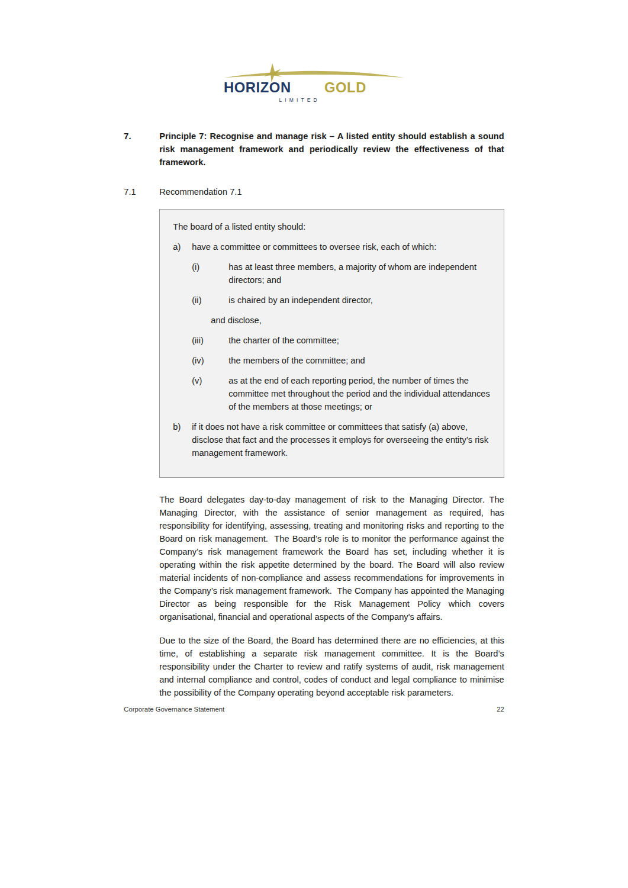HORIZON GOLD LIMITED
7.
Principle 7: Recognise and manage risk – A listed entity should establish a sound risk management framework and periodically review the effectiveness of that framework.
7.1
Recommendation 7.1
The board of a listed entity should:
a)
have a committee or committees to oversee risk, each of which:
(i)
has at least three members, a majority of whom are independent directors; and
(ii)
is chaired by an independent director,
and disclose,
(iii)
the charter of the committee;
(iv)
the members of the committee; and
(v)
as at the end of each reporting period, the number of times the committee met throughout the period and the individual attendances of the members at those meetings; or
b)
if it does not have a risk committee or committees that satisfy (a) above, disclose that fact and the processes it employs for overseeing the entity’s risk management framework.
The Board delegates day-to-day management of risk to the Managing Director. The Managing Director, with the assistance of senior management as required, has responsibility for identifying, assessing, treating and monitoring risks and reporting to the Board on risk management. The Board’s role is to monitor the performance against the Company’s risk management framework the Board has set, including whether it is operating within the risk appetite determined by the board. The Board will also review material incidents of non-compliance and assess recommendations for improvements in the Company’s risk management framework. The Company has appointed the Managing Director as being responsible for the Risk Management Policy which covers organisational, financial and operational aspects of the Company's affairs.
Due to the size of the Board, the Board has determined there are no efficiencies, at this time, of establishing a separate risk management committee. It is the Board’s responsibility under the Charter to review and ratify systems of audit, risk management and internal compliance and control, codes of conduct and legal compliance to minimise the possibility of the Company operating beyond acceptable risk parameters.
Corporate Governance Statement 22